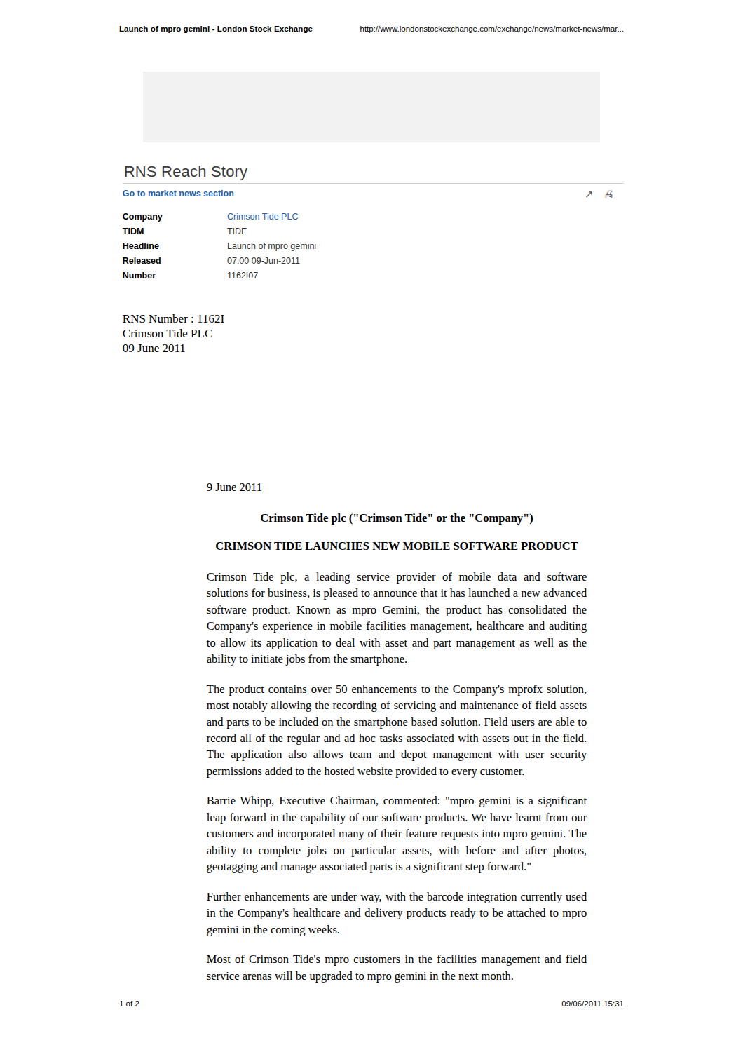Launch of mpro gemini - London Stock Exchange
http://www.londonstockexchange.com/exchange/news/market-news/mar...
RNS Reach Story
Go to market news section
↗ 🖨
| Company | Crimson Tide PLC |
| TIDM | TIDE |
| Headline | Launch of mpro gemini |
| Released | 07:00 09-Jun-2011 |
| Number | 1162I07 |
RNS Number : 1162I
Crimson Tide PLC
09 June 2011
9 June 2011
Crimson Tide plc ("Crimson Tide" or the "Company")
CRIMSON TIDE LAUNCHES NEW MOBILE SOFTWARE PRODUCT
Crimson Tide plc, a leading service provider of mobile data and software solutions for business, is pleased to announce that it has launched a new advanced software product. Known as mpro Gemini, the product has consolidated the Company's experience in mobile facilities management, healthcare and auditing to allow its application to deal with asset and part management as well as the ability to initiate jobs from the smartphone.
The product contains over 50 enhancements to the Company's mprofx solution, most notably allowing the recording of servicing and maintenance of field assets and parts to be included on the smartphone based solution. Field users are able to record all of the regular and ad hoc tasks associated with assets out in the field. The application also allows team and depot management with user security permissions added to the hosted website provided to every customer.
Barrie Whipp, Executive Chairman, commented: "mpro gemini is a significant leap forward in the capability of our software products. We have learnt from our customers and incorporated many of their feature requests into mpro gemini. The ability to complete jobs on particular assets, with before and after photos, geotagging and manage associated parts is a significant step forward."
Further enhancements are under way, with the barcode integration currently used in the Company's healthcare and delivery products ready to be attached to mpro gemini in the coming weeks.
Most of Crimson Tide's mpro customers in the facilities management and field service arenas will be upgraded to mpro gemini in the next month.
1 of 2
09/06/2011 15:31